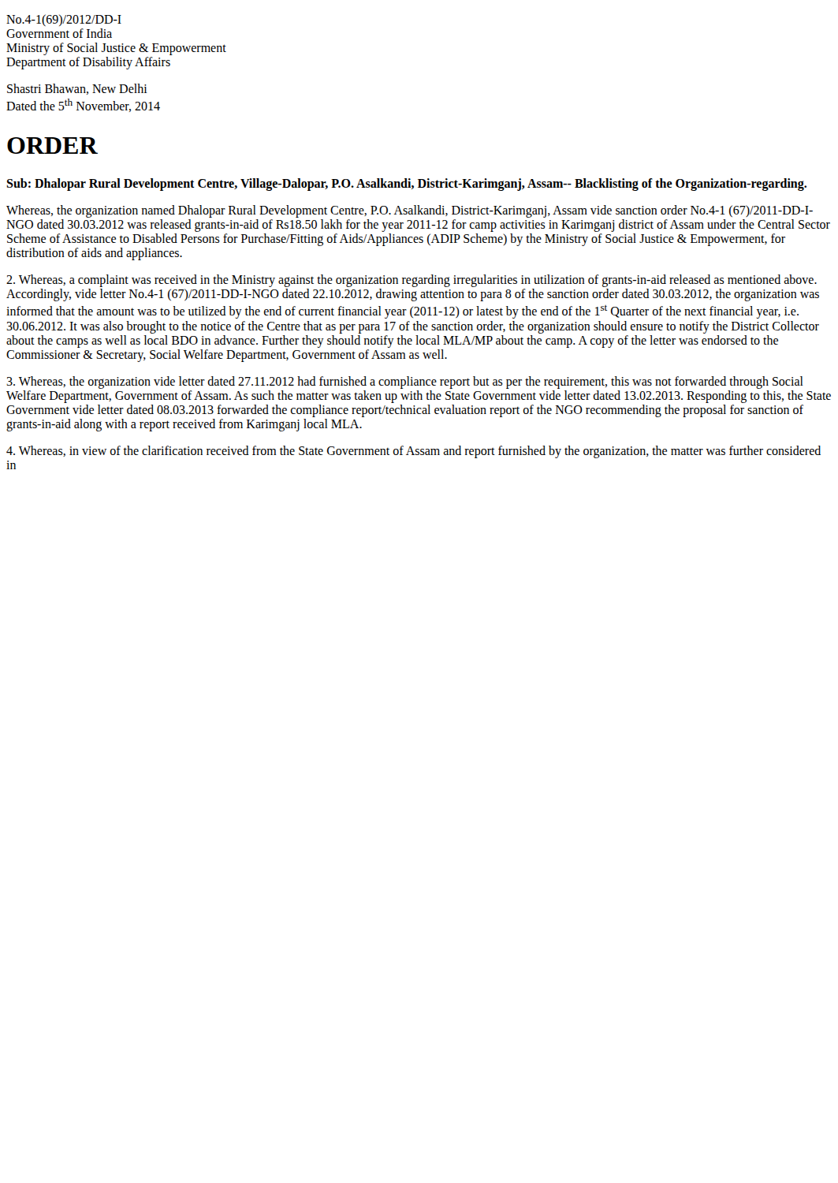No.4-1(69)/2012/DD-I
Government of India
Ministry of Social Justice & Empowerment
Department of Disability Affairs
Shastri Bhawan, New Delhi
Dated the 5th November, 2014
ORDER
Sub: Dhalopar Rural Development Centre, Village-Dalopar, P.O. Asalkandi, District-Karimganj, Assam-- Blacklisting of the Organization-regarding.
Whereas, the organization named Dhalopar Rural Development Centre, P.O. Asalkandi, District-Karimganj, Assam vide sanction order No.4-1 (67)/2011-DD-I-NGO dated 30.03.2012 was released grants-in-aid of Rs18.50 lakh for the year 2011-12 for camp activities in Karimganj district of Assam under the Central Sector Scheme of Assistance to Disabled Persons for Purchase/Fitting of Aids/Appliances (ADIP Scheme) by the Ministry of Social Justice & Empowerment, for distribution of aids and appliances.
2. Whereas, a complaint was received in the Ministry against the organization regarding irregularities in utilization of grants-in-aid released as mentioned above. Accordingly, vide letter No.4-1 (67)/2011-DD-I-NGO dated 22.10.2012, drawing attention to para 8 of the sanction order dated 30.03.2012, the organization was informed that the amount was to be utilized by the end of current financial year (2011-12) or latest by the end of the 1st Quarter of the next financial year, i.e. 30.06.2012. It was also brought to the notice of the Centre that as per para 17 of the sanction order, the organization should ensure to notify the District Collector about the camps as well as local BDO in advance. Further they should notify the local MLA/MP about the camp. A copy of the letter was endorsed to the Commissioner & Secretary, Social Welfare Department, Government of Assam as well.
3. Whereas, the organization vide letter dated 27.11.2012 had furnished a compliance report but as per the requirement, this was not forwarded through Social Welfare Department, Government of Assam. As such the matter was taken up with the State Government vide letter dated 13.02.2013. Responding to this, the State Government vide letter dated 08.03.2013 forwarded the compliance report/technical evaluation report of the NGO recommending the proposal for sanction of grants-in-aid along with a report received from Karimganj local MLA.
4. Whereas, in view of the clarification received from the State Government of Assam and report furnished by the organization, the matter was further considered in